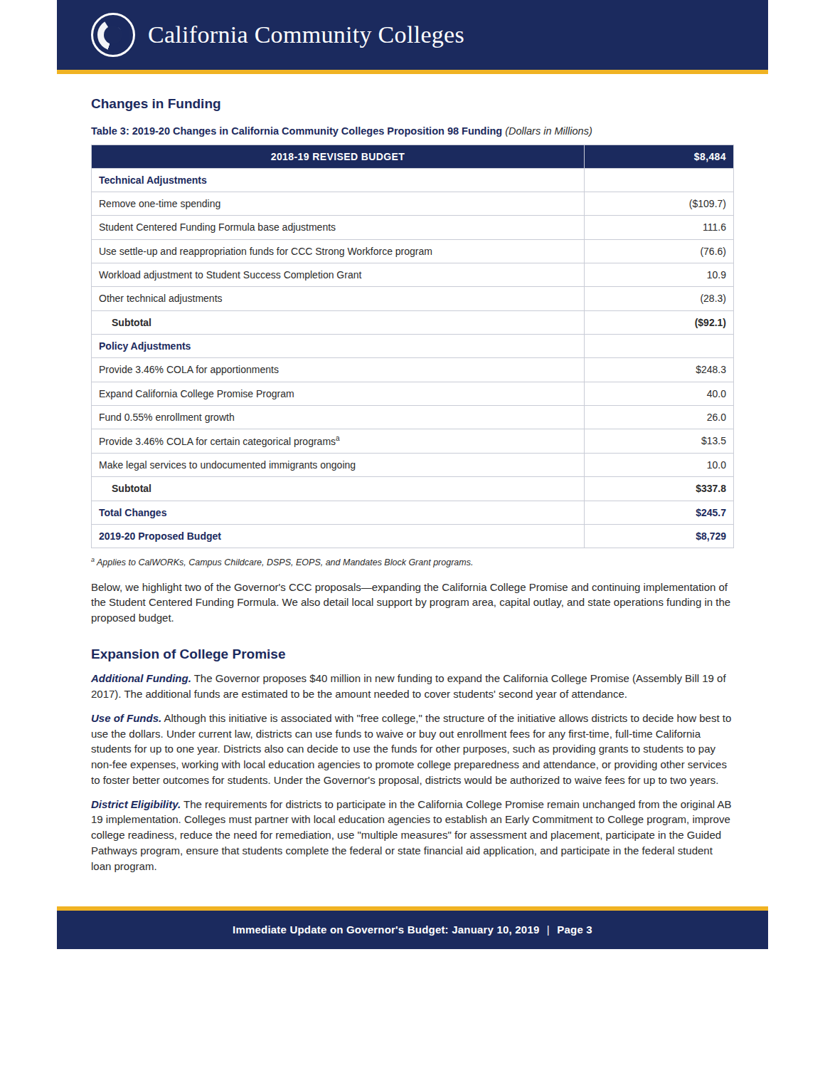California Community Colleges
Changes in Funding
Table 3: 2019-20 Changes in California Community Colleges Proposition 98 Funding (Dollars in Millions)
| 2018-19 REVISED BUDGET | $8,484 |
| --- | --- |
| Technical Adjustments | |
| Remove one-time spending | ($109.7) |
| Student Centered Funding Formula base adjustments | 111.6 |
| Use settle-up and reappropriation funds for CCC Strong Workforce program | (76.6) |
| Workload adjustment to Student Success Completion Grant | 10.9 |
| Other technical adjustments | (28.3) |
| Subtotal | ($92.1) |
| Policy Adjustments | |
| Provide 3.46% COLA for apportionments | $248.3 |
| Expand California College Promise Program | 40.0 |
| Fund 0.55% enrollment growth | 26.0 |
| Provide 3.46% COLA for certain categorical programs a | $13.5 |
| Make legal services to undocumented immigrants ongoing | 10.0 |
| Subtotal | $337.8 |
| Total Changes | $245.7 |
| 2019-20 Proposed Budget | $8,729 |
a Applies to CalWORKs, Campus Childcare, DSPS, EOPS, and Mandates Block Grant programs.
Below, we highlight two of the Governor's CCC proposals—expanding the California College Promise and continuing implementation of the Student Centered Funding Formula. We also detail local support by program area, capital outlay, and state operations funding in the proposed budget.
Expansion of College Promise
Additional Funding. The Governor proposes $40 million in new funding to expand the California College Promise (Assembly Bill 19 of 2017). The additional funds are estimated to be the amount needed to cover students' second year of attendance.
Use of Funds. Although this initiative is associated with "free college," the structure of the initiative allows districts to decide how best to use the dollars. Under current law, districts can use funds to waive or buy out enrollment fees for any first-time, full-time California students for up to one year. Districts also can decide to use the funds for other purposes, such as providing grants to students to pay non-fee expenses, working with local education agencies to promote college preparedness and attendance, or providing other services to foster better outcomes for students. Under the Governor's proposal, districts would be authorized to waive fees for up to two years.
District Eligibility. The requirements for districts to participate in the California College Promise remain unchanged from the original AB 19 implementation. Colleges must partner with local education agencies to establish an Early Commitment to College program, improve college readiness, reduce the need for remediation, use "multiple measures" for assessment and placement, participate in the Guided Pathways program, ensure that students complete the federal or state financial aid application, and participate in the federal student loan program.
Immediate Update on Governor's Budget: January 10, 2019 | Page 3